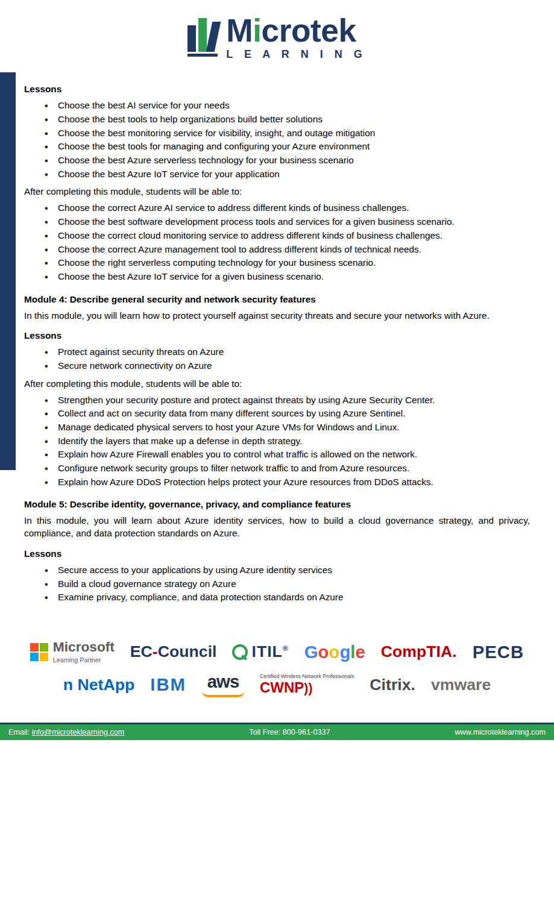Microtek
L E A R N I N G
Lessons
Choose the best AI service for your needs
Choose the best tools to help organizations build better solutions
Choose the best monitoring service for visibility, insight, and outage mitigation
Choose the best tools for managing and configuring your Azure environment
Choose the best Azure serverless technology for your business scenario
Choose the best Azure IoT service for your application
After completing this module, students will be able to:
Choose the correct Azure AI service to address different kinds of business challenges.
Choose the best software development process tools and services for a given business scenario.
Choose the correct cloud monitoring service to address different kinds of business challenges.
Choose the correct Azure management tool to address different kinds of technical needs.
Choose the right serverless computing technology for your business scenario.
Choose the best Azure IoT service for a given business scenario.
Module 4: Describe general security and network security features
In this module, you will learn how to protect yourself against security threats and secure your networks with Azure.
Lessons
Protect against security threats on Azure
Secure network connectivity on Azure
After completing this module, students will be able to:
Strengthen your security posture and protect against threats by using Azure Security Center.
Collect and act on security data from many different sources by using Azure Sentinel.
Manage dedicated physical servers to host your Azure VMs for Windows and Linux.
Identify the layers that make up a defense in depth strategy.
Explain how Azure Firewall enables you to control what traffic is allowed on the network.
Configure network security groups to filter network traffic to and from Azure resources.
Explain how Azure DDoS Protection helps protect your Azure resources from DDoS attacks.
Module 5: Describe identity, governance, privacy, and compliance features
In this module, you will learn about Azure identity services, how to build a cloud governance strategy, and privacy, compliance, and data protection standards on Azure.
Lessons
Secure access to your applications by using Azure identity services
Build a cloud governance strategy on Azure
Examine privacy, compliance, and data protection standards on Azure
Microsoft
Learning Partner EC-Council ITIL® Google CompTIA. PECB
n NetApp IBM aws Certified Wireless Network Professionals CWNP)) Citrix. vmware
Email: info@microteklearning.com Toll Free: 800-961-0337 www.microteklearning.com